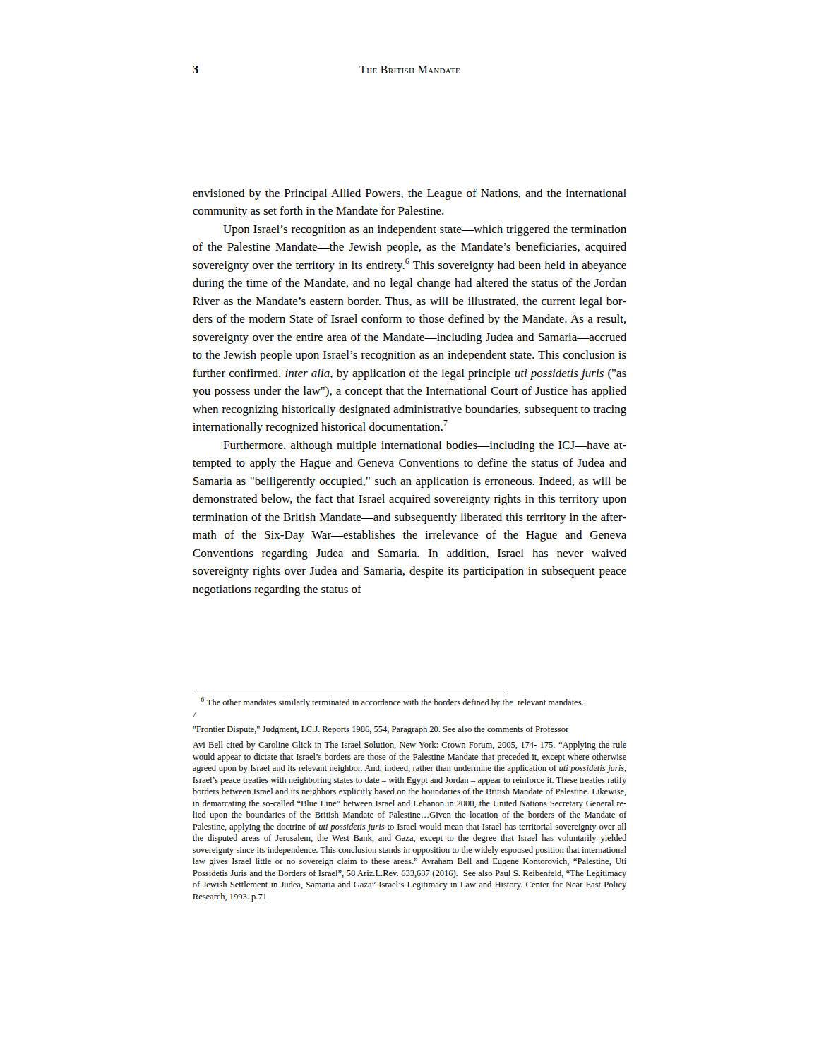3 The British Mandate
envisioned by the Principal Allied Powers, the League of Nations, and the international community as set forth in the Mandate for Palestine.
Upon Israel’s recognition as an independent state—which triggered the termination of the Palestine Mandate—the Jewish people, as the Mandate’s beneficiaries, acquired sovereignty over the territory in its entirety.6 This sovereignty had been held in abeyance during the time of the Mandate, and no legal change had altered the status of the Jordan River as the Mandate’s eastern border. Thus, as will be illustrated, the current legal borders of the modern State of Israel conform to those defined by the Mandate. As a result, sovereignty over the entire area of the Mandate—including Judea and Samaria—accrued to the Jewish people upon Israel’s recognition as an independent state. This conclusion is further confirmed, inter alia, by application of the legal principle uti possidetis juris ("as you possess under the law"), a concept that the International Court of Justice has applied when recognizing historically designated administrative boundaries, subsequent to tracing internationally recognized historical documentation.7
Furthermore, although multiple international bodies—including the ICJ—have attempted to apply the Hague and Geneva Conventions to define the status of Judea and Samaria as "belligerently occupied," such an application is erroneous. Indeed, as will be demonstrated below, the fact that Israel acquired sovereignty rights in this territory upon termination of the British Mandate—and subsequently liberated this territory in the aftermath of the Six-Day War—establishes the irrelevance of the Hague and Geneva Conventions regarding Judea and Samaria. In addition, Israel has never waived sovereignty rights over Judea and Samaria, despite its participation in subsequent peace negotiations regarding the status of
6 The other mandates similarly terminated in accordance with the borders defined by the relevant mandates.
7"Frontier Dispute," Judgment, I.C.J. Reports 1986, 554, Paragraph 20. See also the comments of Professor Avi Bell cited by Caroline Glick in The Israel Solution, New York: Crown Forum, 2005, 174‑ 175. “Applying the rule would appear to dictate that Israel’s borders are those of the Palestine Mandate that preceded it, except where otherwise agreed upon by Israel and its relevant neighbor. And, indeed, rather than undermine the application of uti possidetis juris, Israel’s peace treaties with neighboring states to date – with Egypt and Jordan – appear to reinforce it. These treaties ratify borders between Israel and its neighbors explicitly based on the boundaries of the British Mandate of Palestine. Likewise, in demarcating the so-called “Blue Line” between Israel and Lebanon in 2000, the United Nations Secretary General relied upon the boundaries of the British Mandate of Palestine…Given the location of the borders of the Mandate of Palestine, applying the doctrine of uti possidetis juris to Israel would mean that Israel has territorial sovereignty over all the disputed areas of Jerusalem, the West Bank, and Gaza, except to the degree that Israel has voluntarily yielded sovereignty since its independence. This conclusion stands in opposition to the widely espoused position that international law gives Israel little or no sovereign claim to these areas.” Avraham Bell and Eugene Kontorovich, “Palestine, Uti Possidetis Juris and the Borders of Israel”, 58 Ariz.L.Rev. 633,637 (2016). See also Paul S. Reibenfeld, “The Legitimacy of Jewish Settlement in Judea, Samaria and Gaza” Israel’s Legitimacy in Law and History. Center for Near East Policy Research, 1993. p.71